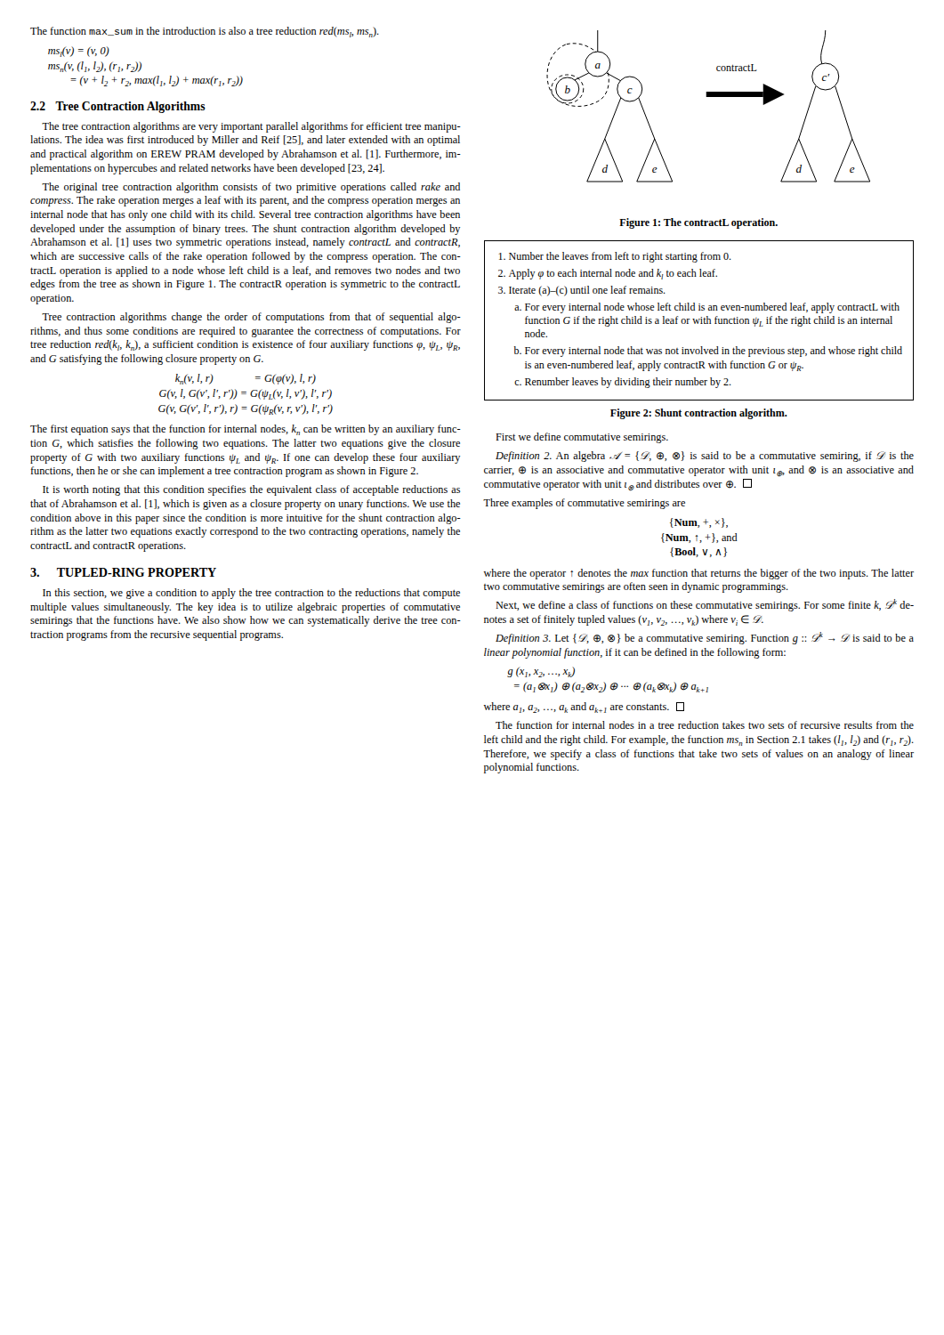The function max_sum in the introduction is also a tree reduction red(msl, msn).
msl(v) = (v, 0)
msn(v, (l1, l2), (r1, r2))
= (v + l2 + r2, max(l1, l2) + max(r1, r2))
2.2 Tree Contraction Algorithms
The tree contraction algorithms are very important parallel algorithms for efficient tree manipulations. The idea was first introduced by Miller and Reif [25], and later extended with an optimal and practical algorithm on EREW PRAM developed by Abrahamson et al. [1]. Furthermore, implementations on hypercubes and related networks have been developed [23, 24].
The original tree contraction algorithm consists of two primitive operations called rake and compress. The rake operation merges a leaf with its parent, and the compress operation merges an internal node that has only one child with its child. Several tree contraction algorithms have been developed under the assumption of binary trees. The shunt contraction algorithm developed by Abrahamson et al. [1] uses two symmetric operations instead, namely contractL and contractR, which are successive calls of the rake operation followed by the compress operation. The contractL operation is applied to a node whose left child is a leaf, and removes two nodes and two edges from the tree as shown in Figure 1. The contractR operation is symmetric to the contractL operation.
Tree contraction algorithms change the order of computations from that of sequential algorithms, and thus some conditions are required to guarantee the correctness of computations. For tree reduction red(kl, kn), a sufficient condition is existence of four auxiliary functions φ, ψL, ψR, and G satisfying the following closure property on G.
kn(v, l, r) = G(φ(v), l, r)
G(v, l, G(v′, l′, r′)) = G(ψL(v, l, v′), l′, r′)
G(v, G(v′, l′, r′), r) = G(ψR(v, r, v′), l′, r′)
The first equation says that the function for internal nodes, kn can be written by an auxiliary function G, which satisfies the following two equations. The latter two equations give the closure property of G with two auxiliary functions ψL and ψR. If one can develop these four auxiliary functions, then he or she can implement a tree contraction program as shown in Figure 2.
It is worth noting that this condition specifies the equivalent class of acceptable reductions as that of Abrahamson et al. [1], which is given as a closure property on unary functions. We use the condition above in this paper since the condition is more intuitive for the shunt contraction algorithm as the latter two equations exactly correspond to the two contracting operations, namely the contractL and contractR operations.
3. TUPLED-RING PROPERTY
In this section, we give a condition to apply the tree contraction to the reductions that compute multiple values simultaneously. The key idea is to utilize algebraic properties of commutative semirings that the functions have. We also show how we can systematically derive the tree contraction programs from the recursive sequential programs.
a b c d e contractL c′ d e
Figure 1: The contractL operation.
Number the leaves from left to right starting from 0.
Apply φ to each internal node and kl to each leaf.
Iterate (a)–(c) until one leaf remains.
For every internal node whose left child is an even-numbered leaf, apply contractL with function G if the right child is a leaf or with function ψL if the right child is an internal node.
For every internal node that was not involved in the previous step, and whose right child is an even-numbered leaf, apply contractR with function G or ψR.
Renumber leaves by dividing their number by 2.
Figure 2: Shunt contraction algorithm.
First we define commutative semirings.
Definition 2. An algebra 𝒜 = {𝒟, ⊕, ⊗} is said to be a commutative semiring, if 𝒟 is the carrier, ⊕ is an associative and commutative operator with unit ι⊕, and ⊗ is an associative and commutative operator with unit ι⊗ and distributes over ⊕.
Three examples of commutative semirings are
{Num, +, ×},
{Num, ↑, +}, and
{Bool, ∨, ∧}
where the operator ↑ denotes the max function that returns the bigger of the two inputs. The latter two commutative semirings are often seen in dynamic programmings.
Next, we define a class of functions on these commutative semirings. For some finite k, 𝒟k denotes a set of finitely tupled values (v1, v2, …, vk) where vi ∈ 𝒟.
Definition 3. Let {𝒟, ⊕, ⊗} be a commutative semiring. Function g :: 𝒟k → 𝒟 is said to be a linear polynomial function, if it can be defined in the following form:
g (x1, x2, …, xk)
= (a1⊗x1) ⊕ (a2⊗x2) ⊕ ··· ⊕ (ak⊗xk) ⊕ ak+1
where a1, a2, …, ak and ak+1 are constants.
The function for internal nodes in a tree reduction takes two sets of recursive results from the left child and the right child. For example, the function msn in Section 2.1 takes (l1, l2) and (r1, r2). Therefore, we specify a class of functions that take two sets of values on an analogy of linear polynomial functions.